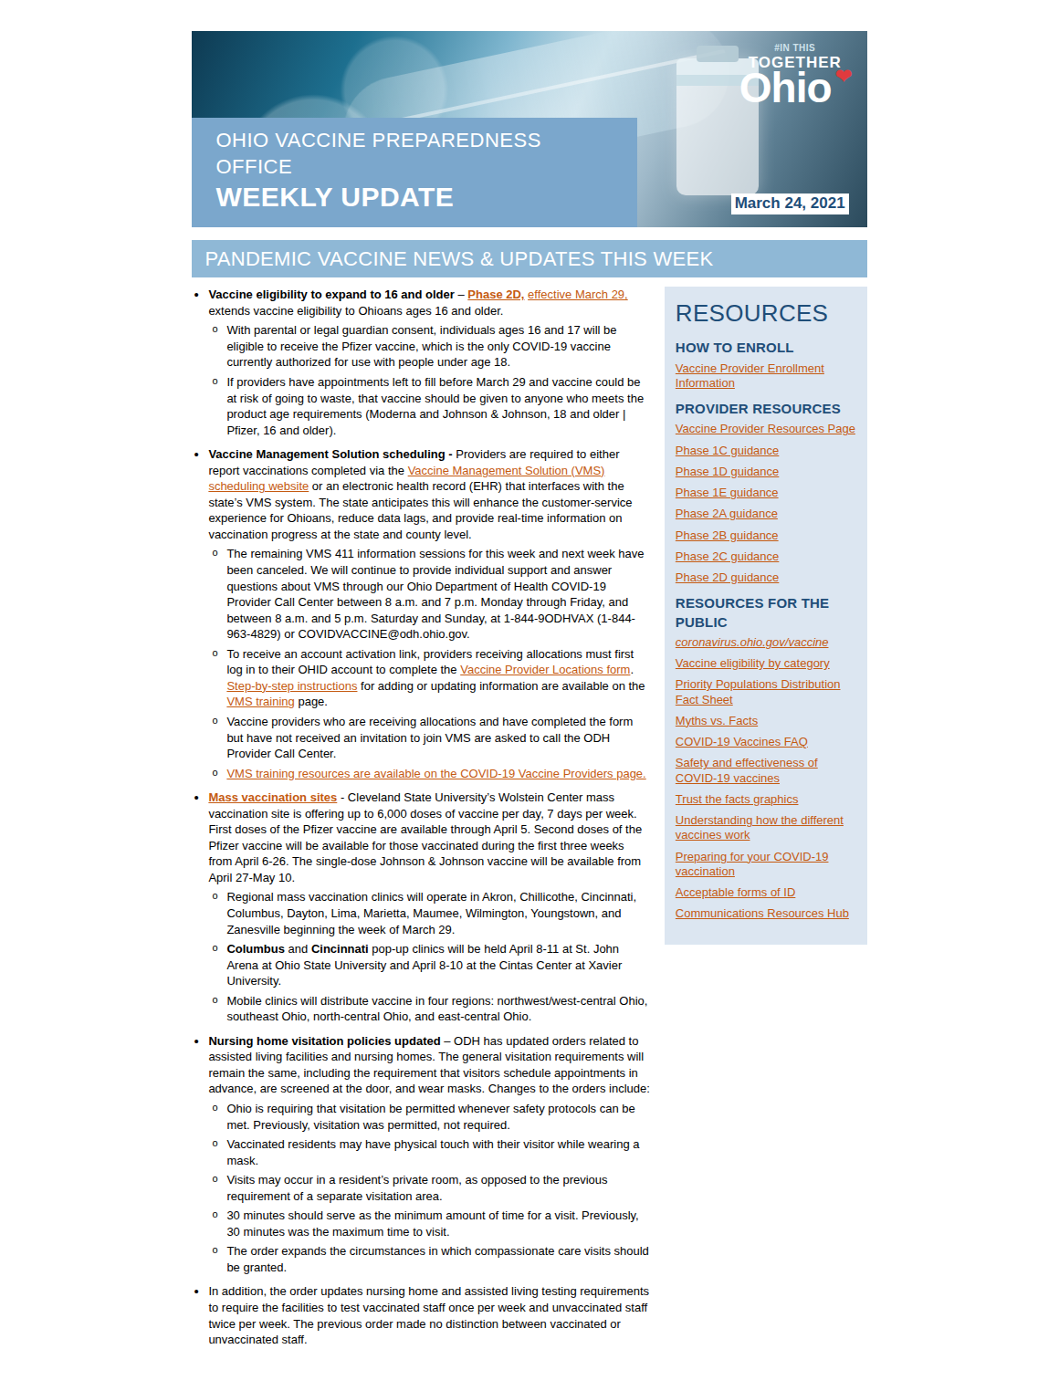#IN THIS
TOGETHER
Ohio❤
OHIO VACCINE PREPAREDNESS OFFICE
WEEKLY UPDATE
March 24, 2021
PANDEMIC VACCINE NEWS & UPDATES THIS WEEK
Vaccine eligibility to expand to 16 and older – Phase 2D, effective March 29, extends vaccine eligibility to Ohioans ages 16 and older.
With parental or legal guardian consent, individuals ages 16 and 17 will be eligible to receive the Pfizer vaccine, which is the only COVID-19 vaccine currently authorized for use with people under age 18.
If providers have appointments left to fill before March 29 and vaccine could be at risk of going to waste, that vaccine should be given to anyone who meets the product age requirements (Moderna and Johnson & Johnson, 18 and older | Pfizer, 16 and older).
Vaccine Management Solution scheduling - Providers are required to either report vaccinations completed via the Vaccine Management Solution (VMS) scheduling website or an electronic health record (EHR) that interfaces with the state’s VMS system. The state anticipates this will enhance the customer-service experience for Ohioans, reduce data lags, and provide real-time information on vaccination progress at the state and county level.
The remaining VMS 411 information sessions for this week and next week have been canceled. We will continue to provide individual support and answer questions about VMS through our Ohio Department of Health COVID-19 Provider Call Center between 8 a.m. and 7 p.m. Monday through Friday, and between 8 a.m. and 5 p.m. Saturday and Sunday, at 1-844-9ODHVAX (1-844-963-4829) or COVIDVACCINE@odh.ohio.gov.
To receive an account activation link, providers receiving allocations must first log in to their OHID account to complete the Vaccine Provider Locations form. Step-by-step instructions for adding or updating information are available on the VMS training page.
Vaccine providers who are receiving allocations and have completed the form but have not received an invitation to join VMS are asked to call the ODH Provider Call Center.
VMS training resources are available on the COVID-19 Vaccine Providers page.
Mass vaccination sites - Cleveland State University’s Wolstein Center mass vaccination site is offering up to 6,000 doses of vaccine per day, 7 days per week. First doses of the Pfizer vaccine are available through April 5. Second doses of the Pfizer vaccine will be available for those vaccinated during the first three weeks from April 6-26. The single-dose Johnson & Johnson vaccine will be available from April 27-May 10.
Regional mass vaccination clinics will operate in Akron, Chillicothe, Cincinnati, Columbus, Dayton, Lima, Marietta, Maumee, Wilmington, Youngstown, and Zanesville beginning the week of March 29.
Columbus and Cincinnati pop-up clinics will be held April 8-11 at St. John Arena at Ohio State University and April 8-10 at the Cintas Center at Xavier University.
Mobile clinics will distribute vaccine in four regions: northwest/west-central Ohio, southeast Ohio, north-central Ohio, and east-central Ohio.
Nursing home visitation policies updated – ODH has updated orders related to assisted living facilities and nursing homes. The general visitation requirements will remain the same, including the requirement that visitors schedule appointments in advance, are screened at the door, and wear masks. Changes to the orders include:
Ohio is requiring that visitation be permitted whenever safety protocols can be met. Previously, visitation was permitted, not required.
Vaccinated residents may have physical touch with their visitor while wearing a mask.
Visits may occur in a resident’s private room, as opposed to the previous requirement of a separate visitation area.
30 minutes should serve as the minimum amount of time for a visit. Previously, 30 minutes was the maximum time to visit.
The order expands the circumstances in which compassionate care visits should be granted.
In addition, the order updates nursing home and assisted living testing requirements to require the facilities to test vaccinated staff once per week and unvaccinated staff twice per week. The previous order made no distinction between vaccinated or unvaccinated staff.
RESOURCES
How to Enroll
Vaccine Provider Enrollment Information
Provider Resources
Vaccine Provider Resources Page
Phase 1C guidance
Phase 1D guidance
Phase 1E guidance
Phase 2A guidance
Phase 2B guidance
Phase 2C guidance
Phase 2D guidance
Resources for the Public
coronavirus.ohio.gov/vaccine
Vaccine eligibility by category
Priority Populations Distribution Fact Sheet
Myths vs. Facts
COVID-19 Vaccines FAQ
Safety and effectiveness of COVID-19 vaccines
Trust the facts graphics
Understanding how the different vaccines work
Preparing for your COVID-19 vaccination
Acceptable forms of ID
Communications Resources Hub